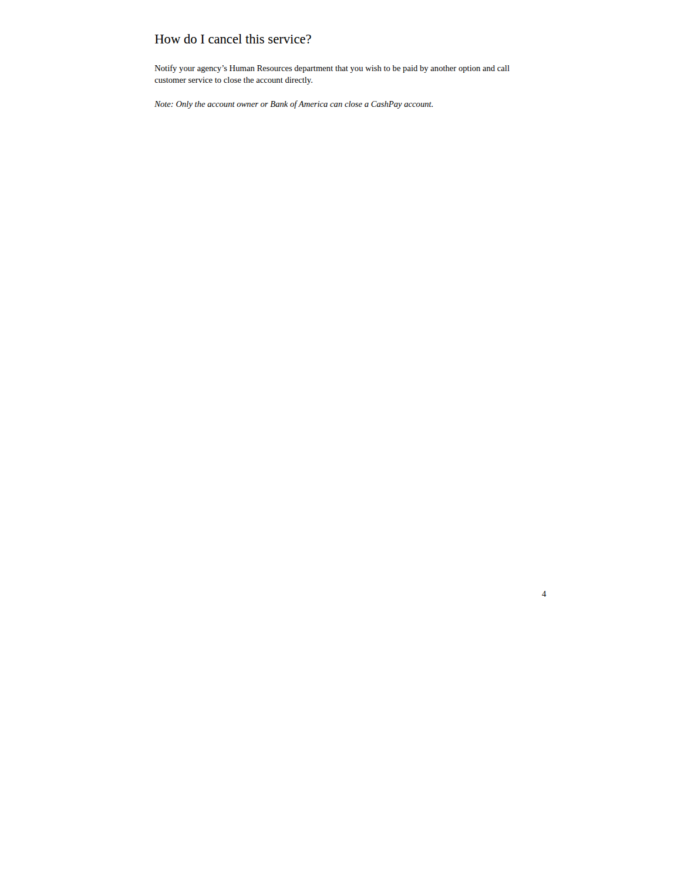How do I cancel this service?
Notify your agency’s Human Resources department that you wish to be paid by another option and call customer service to close the account directly.
Note: Only the account owner or Bank of America can close a CashPay account.
4